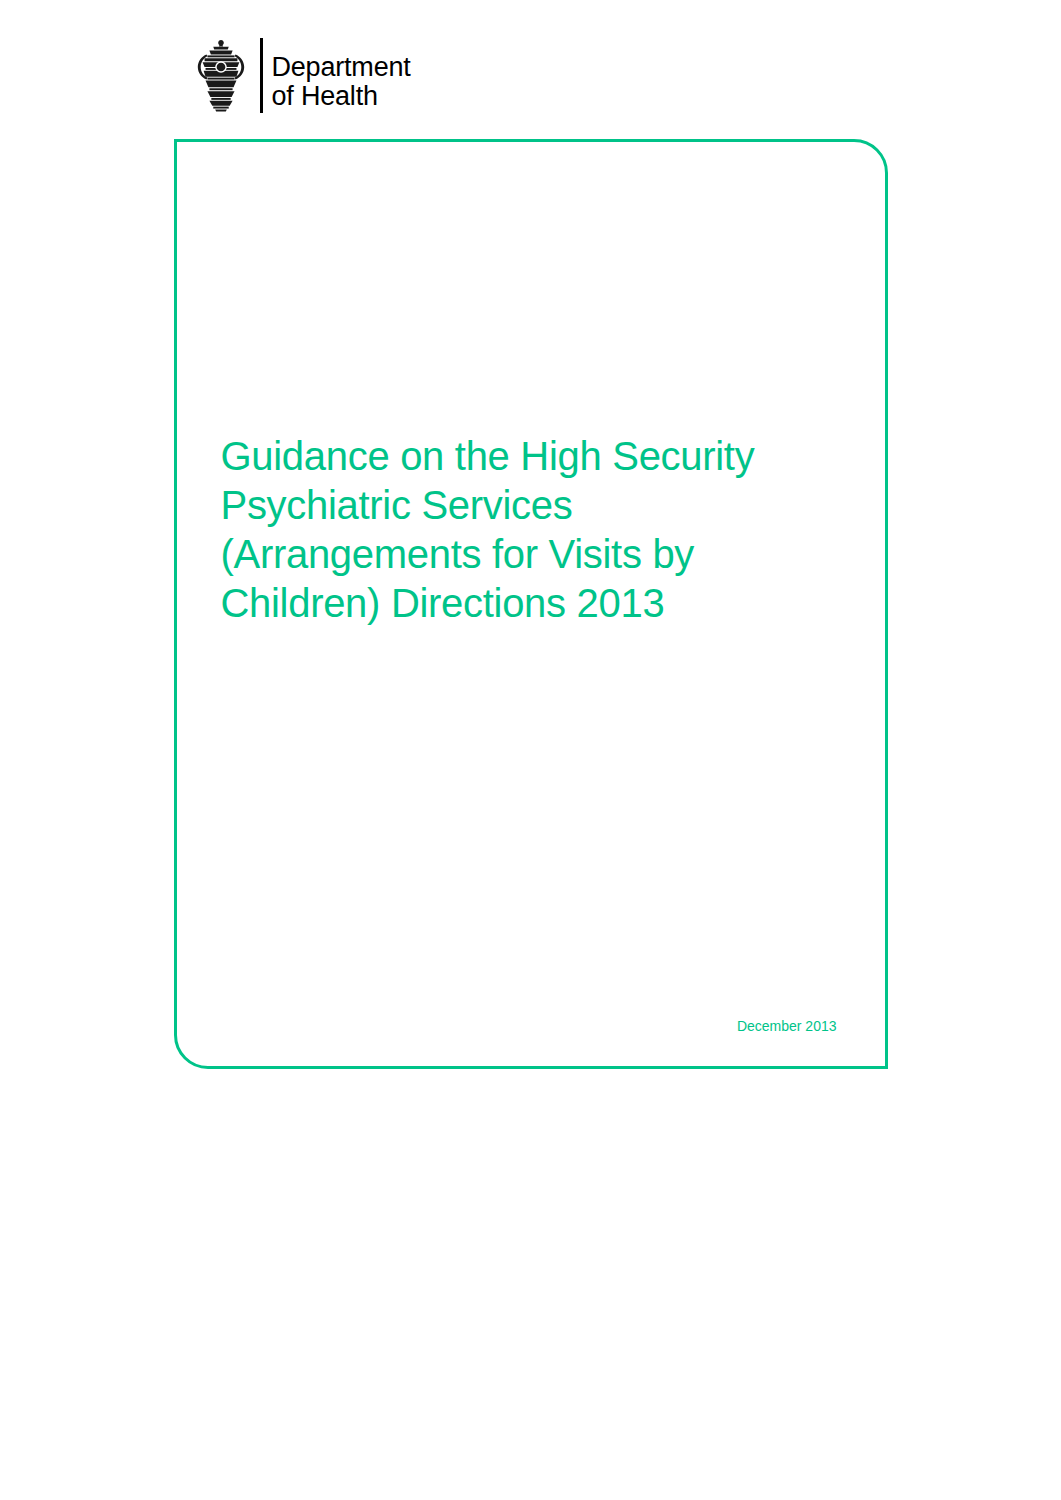Department of Health
Guidance on the High Security Psychiatric Services (Arrangements for Visits by Children) Directions 2013
December 2013